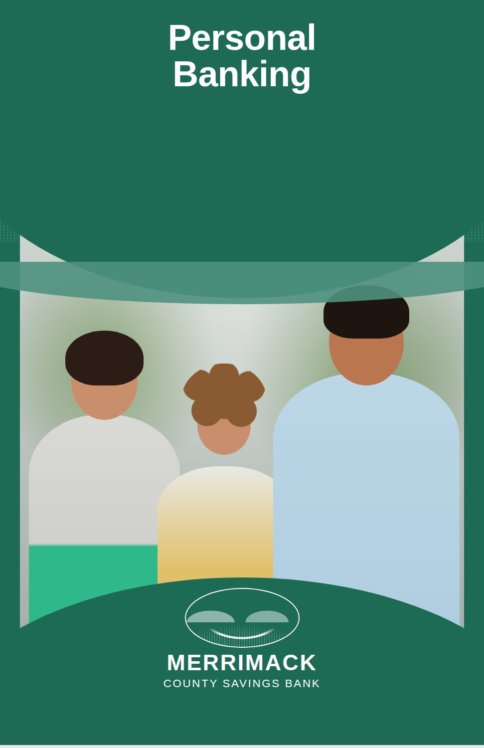Personal Banking
Smiling family of three.
MERRIMACK
COUNTY SAVINGS BANK